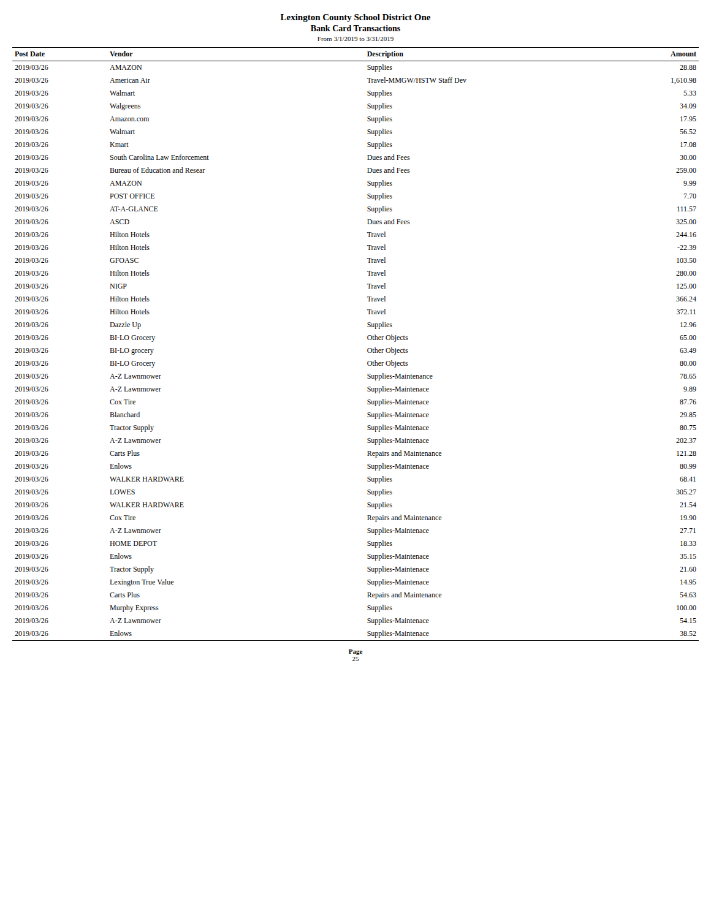Lexington County School District One
Bank Card Transactions
From 3/1/2019 to 3/31/2019
| Post Date | Vendor | Description | Amount |
| --- | --- | --- | --- |
| 2019/03/26 | AMAZON | Supplies | 28.88 |
| 2019/03/26 | American Air | Travel-MMGW/HSTW Staff Dev | 1,610.98 |
| 2019/03/26 | Walmart | Supplies | 5.33 |
| 2019/03/26 | Walgreens | Supplies | 34.09 |
| 2019/03/26 | Amazon.com | Supplies | 17.95 |
| 2019/03/26 | Walmart | Supplies | 56.52 |
| 2019/03/26 | Kmart | Supplies | 17.08 |
| 2019/03/26 | South Carolina Law Enforcement | Dues and Fees | 30.00 |
| 2019/03/26 | Bureau of Education and Resear | Dues and Fees | 259.00 |
| 2019/03/26 | AMAZON | Supplies | 9.99 |
| 2019/03/26 | POST OFFICE | Supplies | 7.70 |
| 2019/03/26 | AT-A-GLANCE | Supplies | 111.57 |
| 2019/03/26 | ASCD | Dues and Fees | 325.00 |
| 2019/03/26 | Hilton Hotels | Travel | 244.16 |
| 2019/03/26 | Hilton Hotels | Travel | -22.39 |
| 2019/03/26 | GFOASC | Travel | 103.50 |
| 2019/03/26 | Hilton Hotels | Travel | 280.00 |
| 2019/03/26 | NIGP | Travel | 125.00 |
| 2019/03/26 | Hilton Hotels | Travel | 366.24 |
| 2019/03/26 | Hilton Hotels | Travel | 372.11 |
| 2019/03/26 | Dazzle Up | Supplies | 12.96 |
| 2019/03/26 | BI-LO Grocery | Other Objects | 65.00 |
| 2019/03/26 | BI-LO grocery | Other Objects | 63.49 |
| 2019/03/26 | BI-LO Grocery | Other Objects | 80.00 |
| 2019/03/26 | A-Z Lawnmower | Supplies-Maintenance | 78.65 |
| 2019/03/26 | A-Z Lawnmower | Supplies-Maintenace | 9.89 |
| 2019/03/26 | Cox Tire | Supplies-Maintenace | 87.76 |
| 2019/03/26 | Blanchard | Supplies-Maintenace | 29.85 |
| 2019/03/26 | Tractor Supply | Supplies-Maintenace | 80.75 |
| 2019/03/26 | A-Z Lawnmower | Supplies-Maintenace | 202.37 |
| 2019/03/26 | Carts Plus | Repairs and Maintenance | 121.28 |
| 2019/03/26 | Enlows | Supplies-Maintenace | 80.99 |
| 2019/03/26 | WALKER HARDWARE | Supplies | 68.41 |
| 2019/03/26 | LOWES | Supplies | 305.27 |
| 2019/03/26 | WALKER HARDWARE | Supplies | 21.54 |
| 2019/03/26 | Cox Tire | Repairs and Maintenance | 19.90 |
| 2019/03/26 | A-Z Lawnmower | Supplies-Maintenace | 27.71 |
| 2019/03/26 | HOME DEPOT | Supplies | 18.33 |
| 2019/03/26 | Enlows | Supplies-Maintenace | 35.15 |
| 2019/03/26 | Tractor Supply | Supplies-Maintenace | 21.60 |
| 2019/03/26 | Lexington True Value | Supplies-Maintenace | 14.95 |
| 2019/03/26 | Carts Plus | Repairs and Maintenance | 54.63 |
| 2019/03/26 | Murphy Express | Supplies | 100.00 |
| 2019/03/26 | A-Z Lawnmower | Supplies-Maintenace | 54.15 |
| 2019/03/26 | Enlows | Supplies-Maintenace | 38.52 |
Page
25